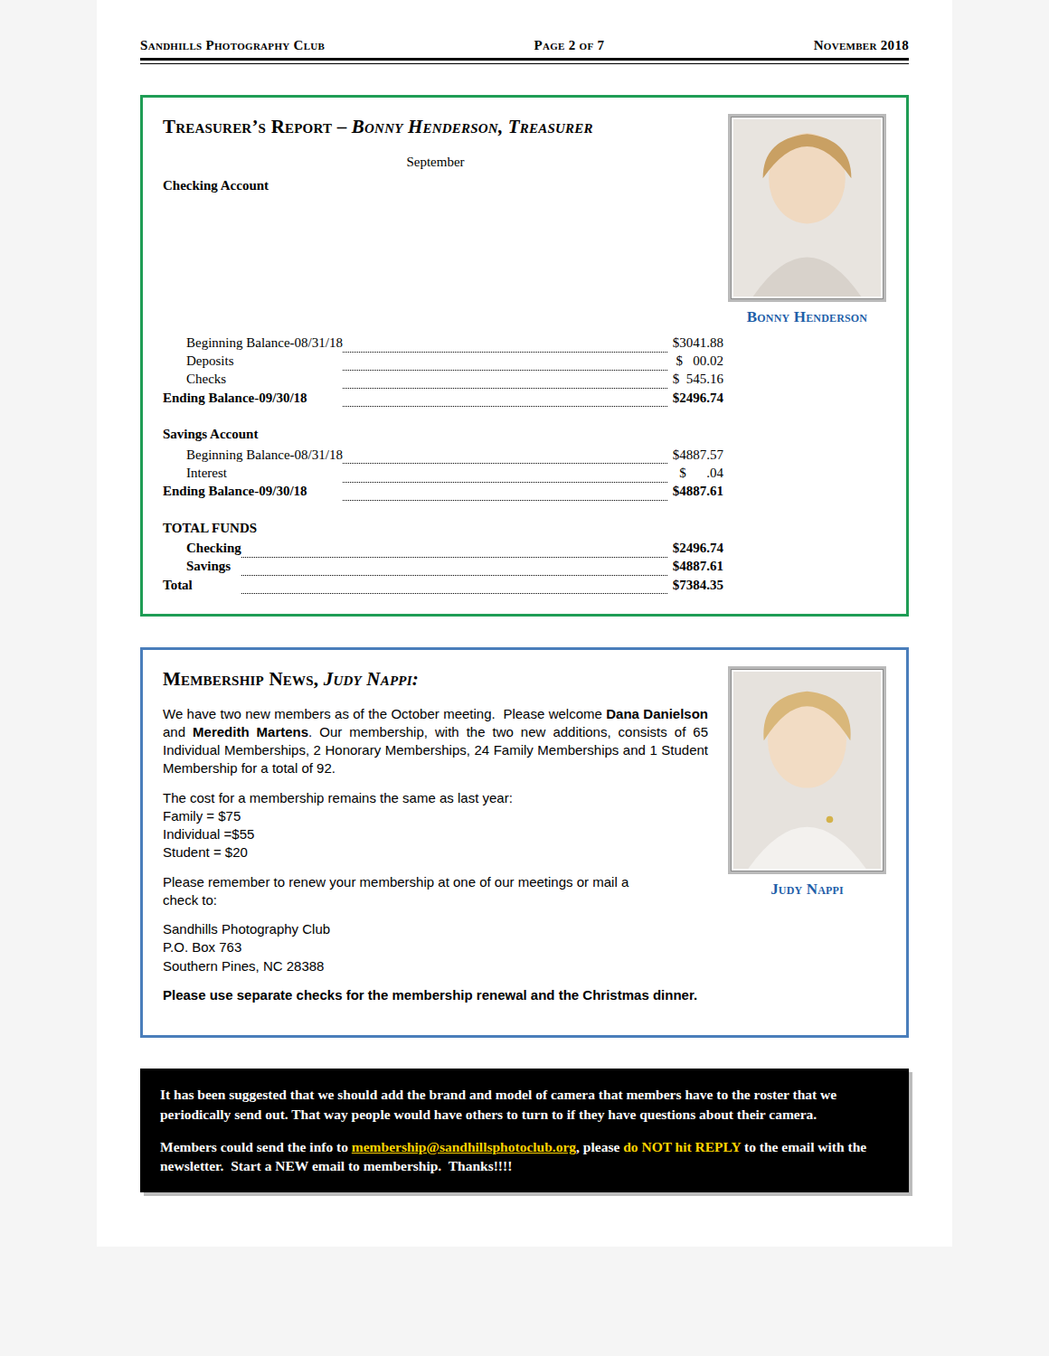Sandhills Photography Club
Page 2 of 7
November 2018
Bonny Henderson
Treasurer’s Report – Bonny Henderson, Treasurer
September
Checking Account
| Beginning Balance-08/31/18 | | $3041.88 |
| Deposits | | $ 00.02 |
| Checks | | $ 545.16 |
| Ending Balance-09/30/18 | | $2496.74 |
Savings Account
| Beginning Balance-08/31/18 | | $4887.57 |
| Interest | | $ .04 |
| Ending Balance-09/30/18 | | $4887.61 |
TOTAL FUNDS
| Checking | | $2496.74 |
| Savings | | $4887.61 |
| Total | | $7384.35 |
Judy Nappi
Membership News, Judy Nappi:
We have two new members as of the October meeting. Please welcome Dana Danielson and Meredith Martens. Our membership, with the two new additions, consists of 65 Individual Memberships, 2 Honorary Memberships, 24 Family Memberships and 1 Student Membership for a total of 92.
The cost for a membership remains the same as last year:
Family = $75
Individual =$55
Student = $20
Please remember to renew your membership at one of our meetings or mail a
check to:
Sandhills Photography Club
P.O. Box 763
Southern Pines, NC 28388
Please use separate checks for the membership renewal and the Christmas dinner.
It has been suggested that we should add the brand and model of camera that members have to the roster that we periodically send out. That way people would have others to turn to if they have questions about their camera.
Members could send the info to membership@sandhillsphotoclub.org, please do NOT hit REPLY to the email with the newsletter. Start a NEW email to membership. Thanks!!!!